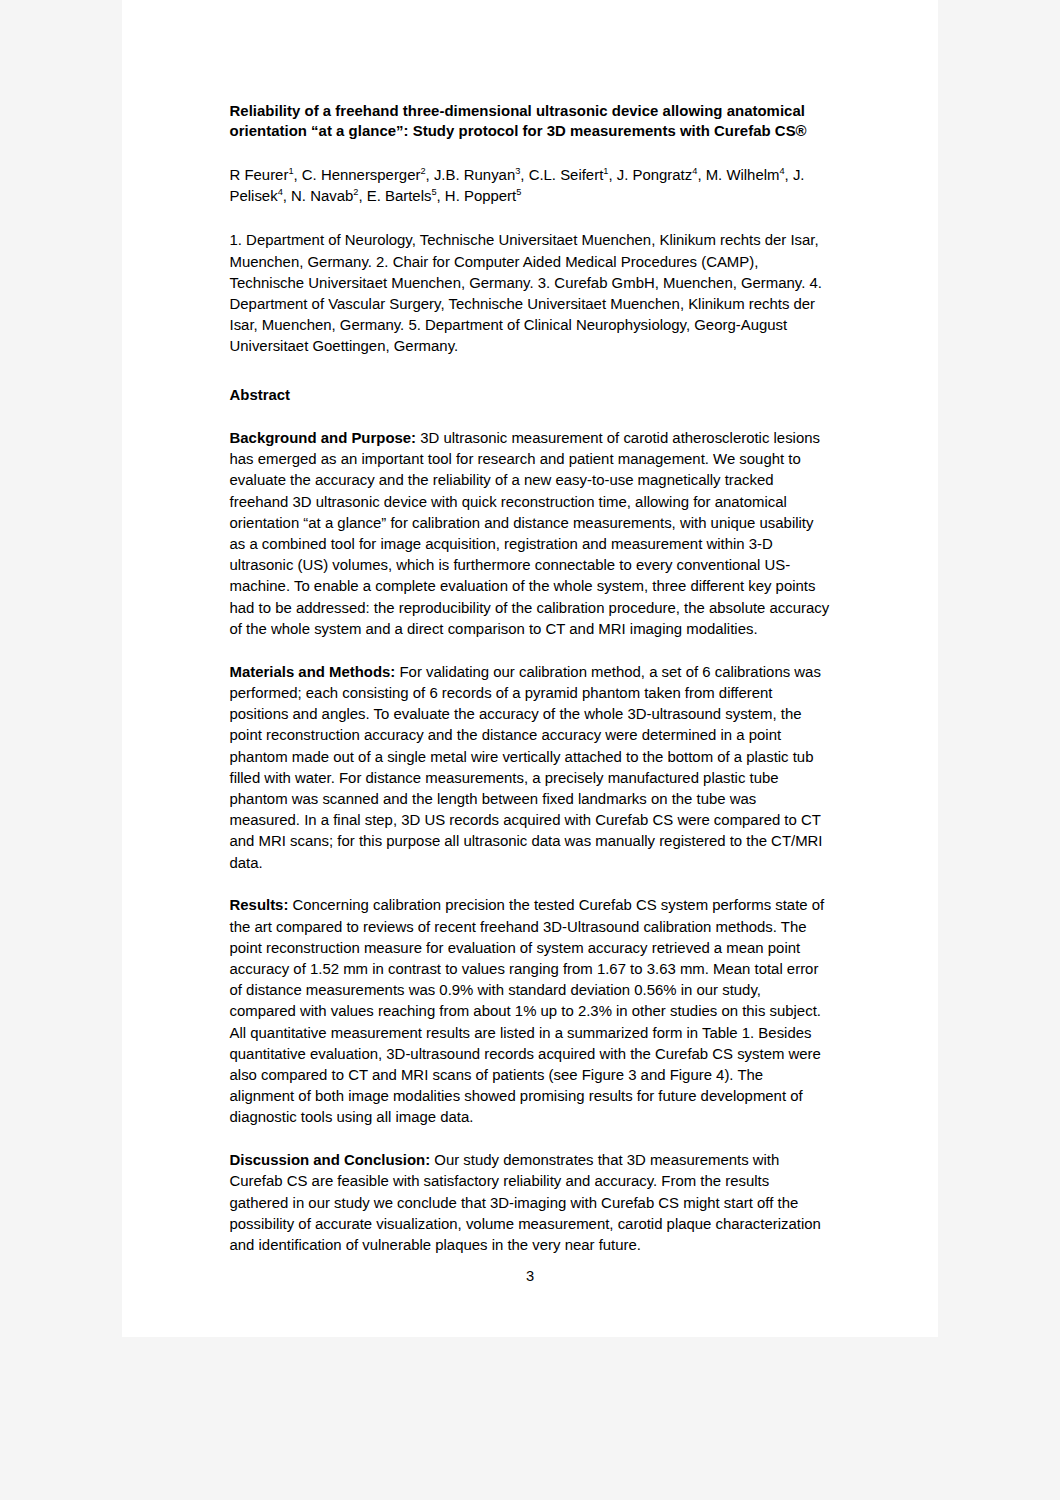Reliability of a freehand three-dimensional ultrasonic device allowing anatomical orientation “at a glance”: Study protocol for 3D measurements with Curefab CS®
R Feurer1, C. Hennersperger2, J.B. Runyan3, C.L. Seifert1, J. Pongratz4, M. Wilhelm4, J. Pelisek4, N. Navab2, E. Bartels5, H. Poppert5
1. Department of Neurology, Technische Universitaet Muenchen, Klinikum rechts der Isar, Muenchen, Germany. 2. Chair for Computer Aided Medical Procedures (CAMP), Technische Universitaet Muenchen, Germany. 3. Curefab GmbH, Muenchen, Germany. 4. Department of Vascular Surgery, Technische Universitaet Muenchen, Klinikum rechts der Isar, Muenchen, Germany. 5. Department of Clinical Neurophysiology, Georg-August Universitaet Goettingen, Germany.
Abstract
Background and Purpose: 3D ultrasonic measurement of carotid atherosclerotic lesions has emerged as an important tool for research and patient management. We sought to evaluate the accuracy and the reliability of a new easy-to-use magnetically tracked freehand 3D ultrasonic device with quick reconstruction time, allowing for anatomical orientation “at a glance” for calibration and distance measurements, with unique usability as a combined tool for image acquisition, registration and measurement within 3-D ultrasonic (US) volumes, which is furthermore connectable to every conventional US-machine. To enable a complete evaluation of the whole system, three different key points had to be addressed: the reproducibility of the calibration procedure, the absolute accuracy of the whole system and a direct comparison to CT and MRI imaging modalities.
Materials and Methods: For validating our calibration method, a set of 6 calibrations was performed; each consisting of 6 records of a pyramid phantom taken from different positions and angles. To evaluate the accuracy of the whole 3D-ultrasound system, the point reconstruction accuracy and the distance accuracy were determined in a point phantom made out of a single metal wire vertically attached to the bottom of a plastic tub filled with water. For distance measurements, a precisely manufactured plastic tube phantom was scanned and the length between fixed landmarks on the tube was measured. In a final step, 3D US records acquired with Curefab CS were compared to CT and MRI scans; for this purpose all ultrasonic data was manually registered to the CT/MRI data.
Results: Concerning calibration precision the tested Curefab CS system performs state of the art compared to reviews of recent freehand 3D-Ultrasound calibration methods. The point reconstruction measure for evaluation of system accuracy retrieved a mean point accuracy of 1.52 mm in contrast to values ranging from 1.67 to 3.63 mm. Mean total error of distance measurements was 0.9% with standard deviation 0.56% in our study, compared with values reaching from about 1% up to 2.3% in other studies on this subject. All quantitative measurement results are listed in a summarized form in Table 1. Besides quantitative evaluation, 3D-ultrasound records acquired with the Curefab CS system were also compared to CT and MRI scans of patients (see Figure 3 and Figure 4). The alignment of both image modalities showed promising results for future development of diagnostic tools using all image data.
Discussion and Conclusion: Our study demonstrates that 3D measurements with Curefab CS are feasible with satisfactory reliability and accuracy. From the results gathered in our study we conclude that 3D-imaging with Curefab CS might start off the possibility of accurate visualization, volume measurement, carotid plaque characterization and identification of vulnerable plaques in the very near future.
3